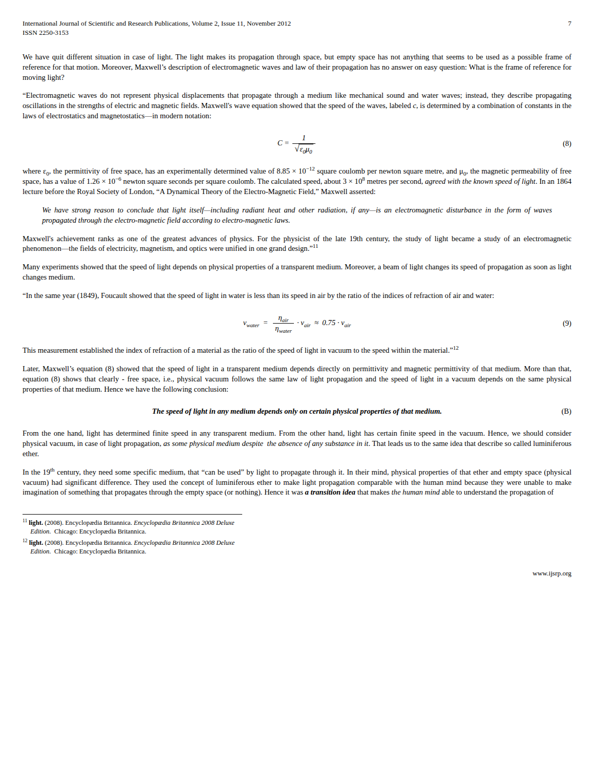International Journal of Scientific and Research Publications, Volume 2, Issue 11, November 2012
ISSN 2250-3153
7
We have quit different situation in case of light. The light makes its propagation through space, but empty space has not anything that seems to be used as a possible frame of reference for that motion. Moreover, Maxwell’s description of electromagnetic waves and law of their propagation has no answer on easy question: What is the frame of reference for moving light?
“Electromagnetic waves do not represent physical displacements that propagate through a medium like mechanical sound and water waves; instead, they describe propagating oscillations in the strengths of electric and magnetic fields. Maxwell's wave equation showed that the speed of the waves, labeled c, is determined by a combination of constants in the laws of electrostatics and magnetostatics—in modern notation:
C = 1 ε0μ0
(8)
where ε0, the permittivity of free space, has an experimentally determined value of 8.85 × 10−12 square coulomb per newton square metre, and μ0, the magnetic permeability of free space, has a value of 1.26 × 10−6 newton square seconds per square coulomb. The calculated speed, about 3 × 108 metres per second, agreed with the known speed of light. In an 1864 lecture before the Royal Society of London, “A Dynamical Theory of the Electro-Magnetic Field,” Maxwell asserted:
We have strong reason to conclude that light itself—including radiant heat and other radiation, if any—is an electromagnetic disturbance in the form of waves propagated through the electro-magnetic field according to electro-magnetic laws.
Maxwell's achievement ranks as one of the greatest advances of physics. For the physicist of the late 19th century, the study of light became a study of an electromagnetic phenomenon—the fields of electricity, magnetism, and optics were unified in one grand design.”11
Many experiments showed that the speed of light depends on physical properties of a transparent medium. Moreover, a beam of light changes its speed of propagation as soon as light changes medium.
“In the same year (1849), Foucault showed that the speed of light in water is less than its speed in air by the ratio of the indices of refraction of air and water:
vwater = ηair ηwater · vair ≈ 0.75 · vair
(9)
This measurement established the index of refraction of a material as the ratio of the speed of light in vacuum to the speed within the material.”12
Later, Maxwell’s equation (8) showed that the speed of light in a transparent medium depends directly on permittivity and magnetic permittivity of that medium. More than that, equation (8) shows that clearly - free space, i.e., physical vacuum follows the same law of light propagation and the speed of light in a vacuum depends on the same physical properties of that medium. Hence we have the following conclusion:
The speed of light in any medium depends only on certain physical properties of that medium.
(B)
From the one hand, light has determined finite speed in any transparent medium. From the other hand, light has certain finite speed in the vacuum. Hence, we should consider physical vacuum, in case of light propagation, as some physical medium despite the absence of any substance in it. That leads us to the same idea that describe so called luminiferous ether.
In the 19th century, they need some specific medium, that “can be used” by light to propagate through it. In their mind, physical properties of that ether and empty space (physical vacuum) had significant difference. They used the concept of luminiferous ether to make light propagation comparable with the human mind because they were unable to make imagination of something that propagates through the empty space (or nothing). Hence it was a transition idea that makes the human mind able to understand the propagation of
11 light. (2008). Encyclopædia Britannica. Encyclopædia Britannica 2008 Deluxe Edition. Chicago: Encyclopædia Britannica.
12 light. (2008). Encyclopædia Britannica. Encyclopædia Britannica 2008 Deluxe Edition. Chicago: Encyclopædia Britannica.
www.ijsrp.org